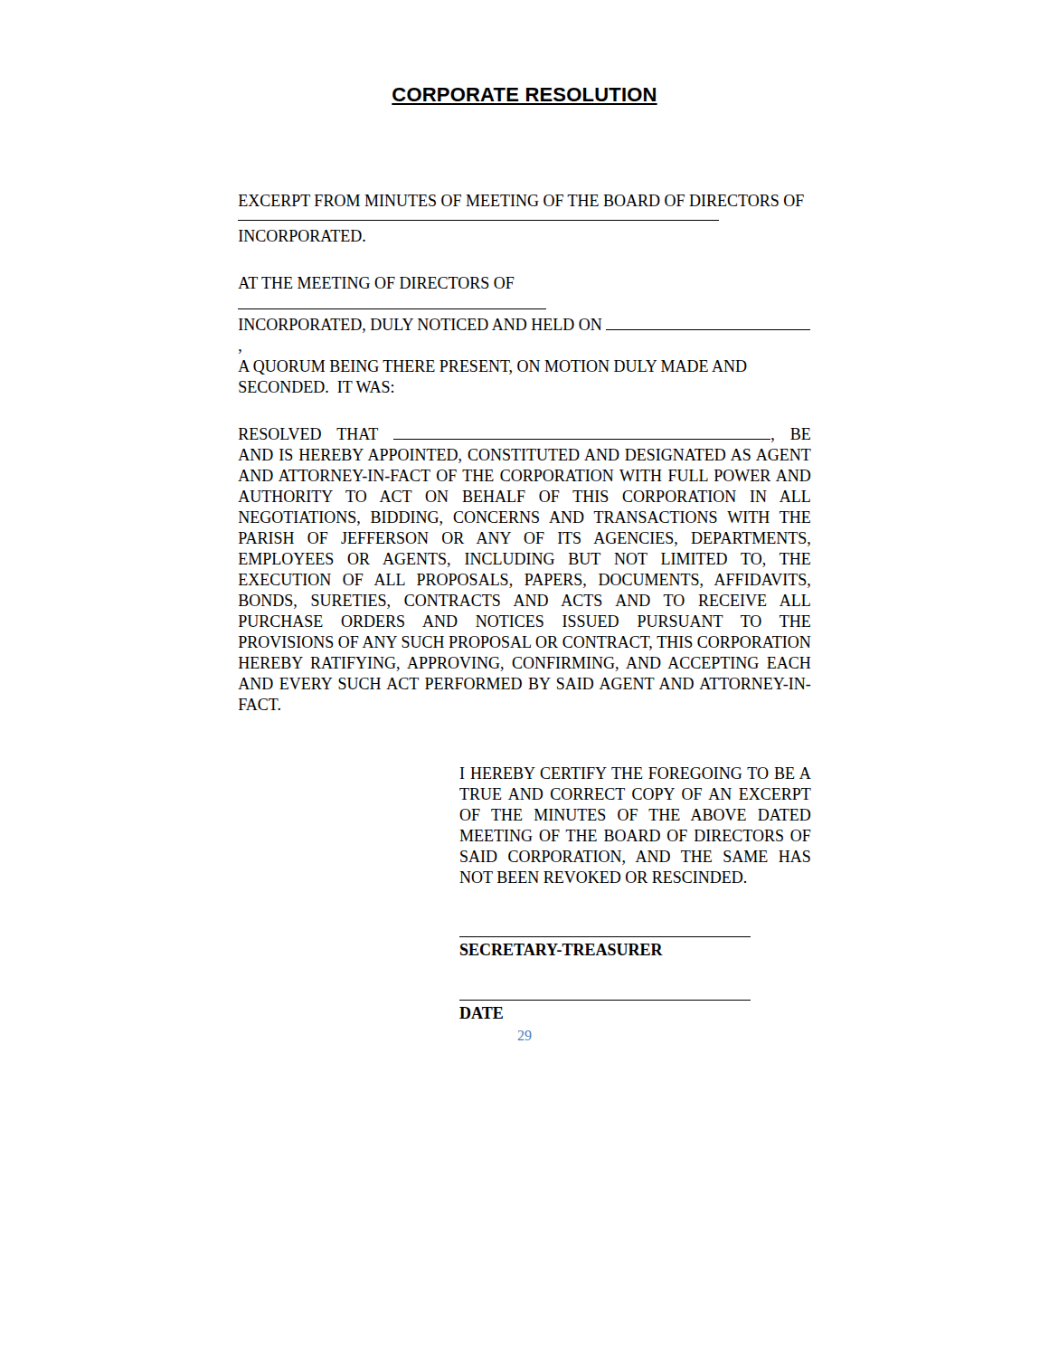CORPORATE RESOLUTION
EXCERPT FROM MINUTES OF MEETING OF THE BOARD OF DIRECTORS OF
INCORPORATED.
AT THE MEETING OF DIRECTORS OF
INCORPORATED, DULY NOTICED AND HELD ON ,
A QUORUM BEING THERE PRESENT, ON MOTION DULY MADE AND SECONDED. IT WAS:
RESOLVED THAT , BE AND IS HEREBY APPOINTED, CONSTITUTED AND DESIGNATED AS AGENT AND ATTORNEY-IN-FACT OF THE CORPORATION WITH FULL POWER AND AUTHORITY TO ACT ON BEHALF OF THIS CORPORATION IN ALL NEGOTIATIONS, BIDDING, CONCERNS AND TRANSACTIONS WITH THE PARISH OF JEFFERSON OR ANY OF ITS AGENCIES, DEPARTMENTS, EMPLOYEES OR AGENTS, INCLUDING BUT NOT LIMITED TO, THE EXECUTION OF ALL PROPOSALS, PAPERS, DOCUMENTS, AFFIDAVITS, BONDS, SURETIES, CONTRACTS AND ACTS AND TO RECEIVE ALL PURCHASE ORDERS AND NOTICES ISSUED PURSUANT TO THE PROVISIONS OF ANY SUCH PROPOSAL OR CONTRACT, THIS CORPORATION HEREBY RATIFYING, APPROVING, CONFIRMING, AND ACCEPTING EACH AND EVERY SUCH ACT PERFORMED BY SAID AGENT AND ATTORNEY-IN-FACT.
I HEREBY CERTIFY THE FOREGOING TO BE A TRUE AND CORRECT COPY OF AN EXCERPT OF THE MINUTES OF THE ABOVE DATED MEETING OF THE BOARD OF DIRECTORS OF SAID CORPORATION, AND THE SAME HAS NOT BEEN REVOKED OR RESCINDED.
SECRETARY-TREASURER
DATE
29